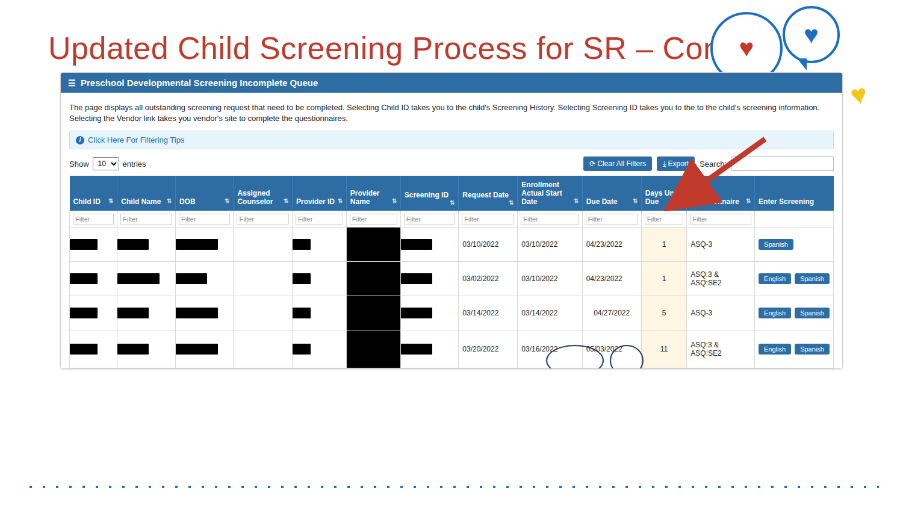♥
♥
♥
Updated Child Screening Process for SR – Cont'd
☰Preschool Developmental Screening Incomplete Queue
The page displays all outstanding screening request that need to be completed. Selecting Child ID takes you to the child's Screening History. Selecting Screening ID takes you to the to the child's screening information. Selecting the Vendor link takes you vendor's site to complete the questionnaires.
i Click Here For Filtering Tips
Show 10 entries
⟳ Clear All Filters ⤓ Export Search:
| Child ID ⇅ | Child Name ⇅ | DOB ⇅ | Assigned Counselor ⇅ | Provider ID ⇅ | Provider Name ⇅ | Screening ID ⇅ | Request Date ⇅ | Enrollment Actual Start Date ⇅ | Due Date ⇅ | Days Until Due ⇅ | Questionnaire ⇅ | Enter Screening |
| --- | --- | --- | --- | --- | --- | --- | --- | --- | --- | --- | --- | --- |
| | | | | | | | 03/10/2022 | 03/10/2022 | 04/23/2022 | 1 | ASQ-3 | Spanish |
| | | | | | | | 03/02/2022 | 03/10/2022 | 04/23/2022 | 1 | ASQ:3 & ASQ:SE2 | English Spanish |
| | | | | | | | 03/14/2022 | 03/14/2022 | 04/27/2022 | 5 | ASQ-3 | English Spanish |
| | | | | | | | 03/20/2022 | 03/16/2022 | 05/03/2022 | 11 | ASQ:3 & ASQ:SE2 | English Spanish |